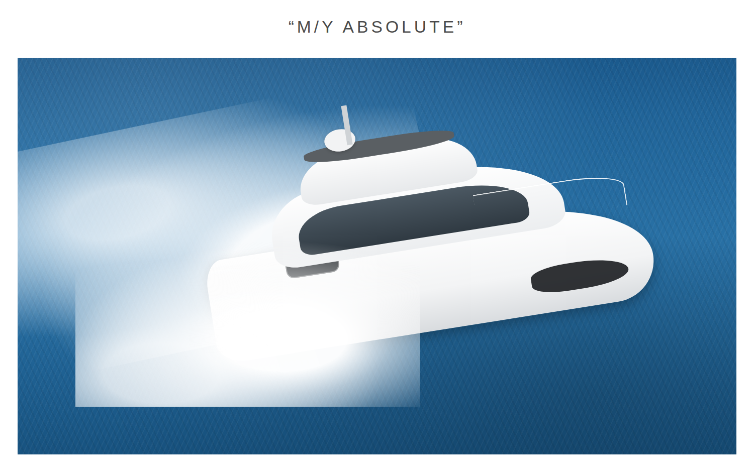“M/Y Absolute”